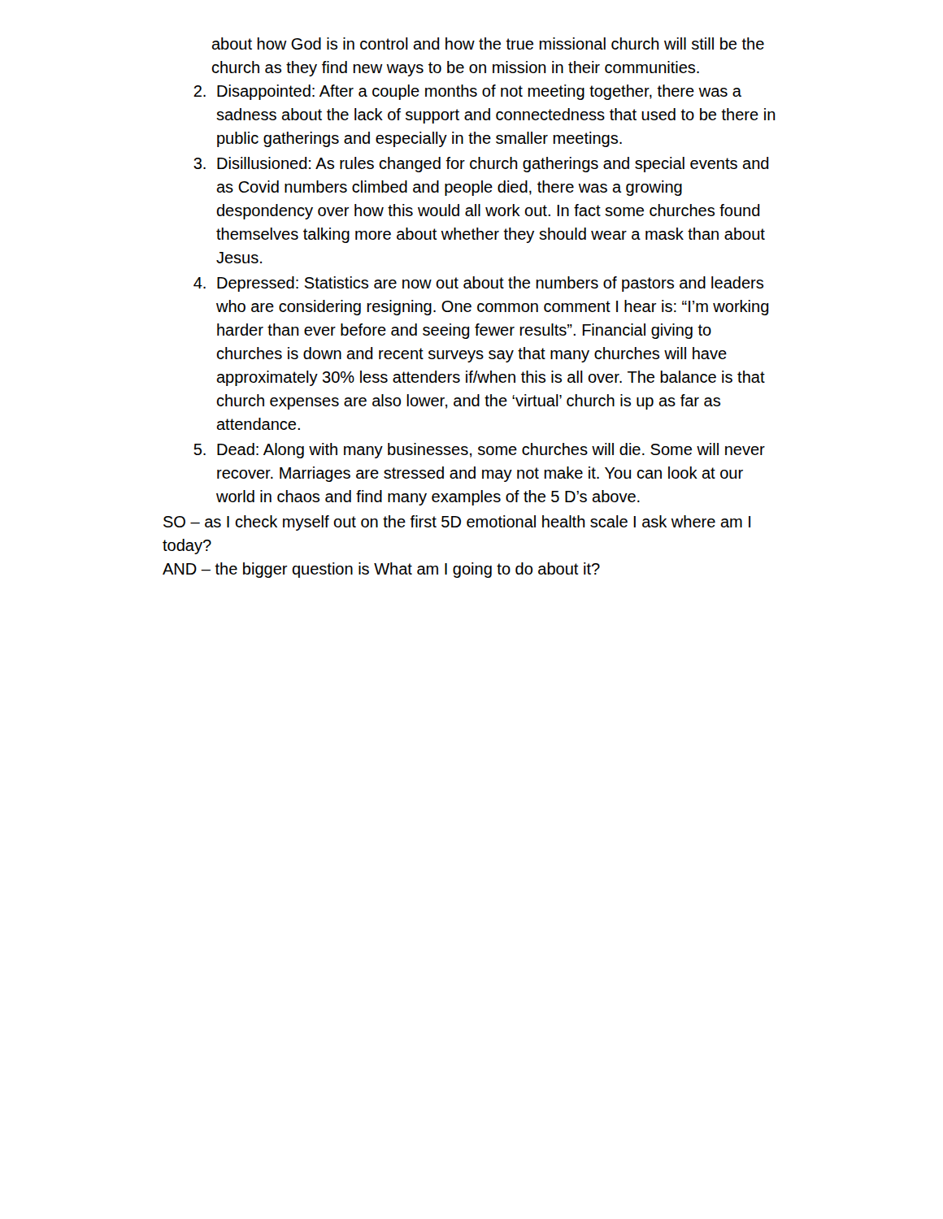about how God is in control and how the true missional church will still be the church as they find new ways to be on mission in their communities.
Disappointed: After a couple months of not meeting together, there was a sadness about the lack of support and connectedness that used to be there in public gatherings and especially in the smaller meetings.
Disillusioned: As rules changed for church gatherings and special events and as Covid numbers climbed and people died, there was a growing despondency over how this would all work out. In fact some churches found themselves talking more about whether they should wear a mask than about Jesus.
Depressed: Statistics are now out about the numbers of pastors and leaders who are considering resigning. One common comment I hear is: “I’m working harder than ever before and seeing fewer results”. Financial giving to churches is down and recent surveys say that many churches will have approximately 30% less attenders if/when this is all over. The balance is that church expenses are also lower, and the ‘virtual’ church is up as far as attendance.
Dead: Along with many businesses, some churches will die. Some will never recover. Marriages are stressed and may not make it. You can look at our world in chaos and find many examples of the 5 D’s above.
SO – as I check myself out on the first 5D emotional health scale I ask where am I today?
AND – the bigger question is What am I going to do about it?